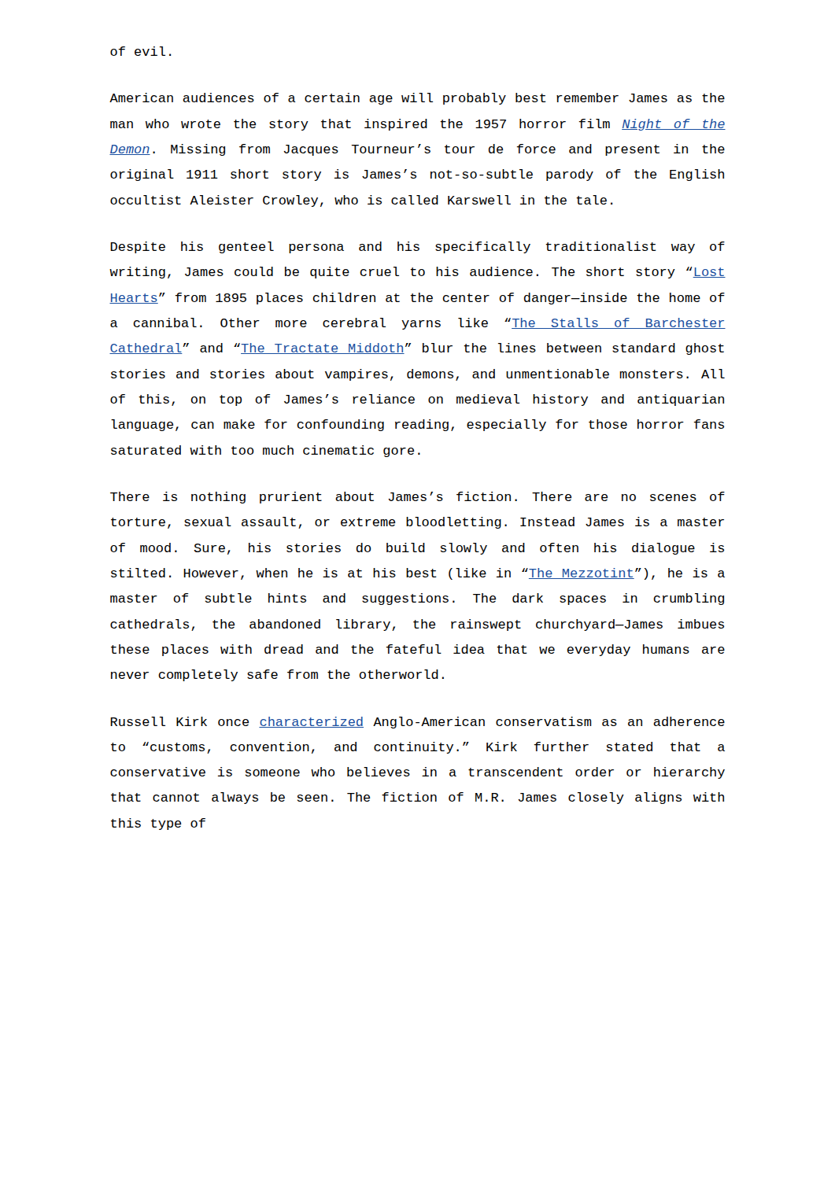of evil.
American audiences of a certain age will probably best remember James as the man who wrote the story that inspired the 1957 horror film Night of the Demon. Missing from Jacques Tourneur’s tour de force and present in the original 1911 short story is James’s not-so-subtle parody of the English occultist Aleister Crowley, who is called Karswell in the tale.
Despite his genteel persona and his specifically traditionalist way of writing, James could be quite cruel to his audience. The short story “Lost Hearts” from 1895 places children at the center of danger—inside the home of a cannibal. Other more cerebral yarns like “The Stalls of Barchester Cathedral” and “The Tractate Middoth” blur the lines between standard ghost stories and stories about vampires, demons, and unmentionable monsters. All of this, on top of James’s reliance on medieval history and antiquarian language, can make for confounding reading, especially for those horror fans saturated with too much cinematic gore.
There is nothing prurient about James’s fiction. There are no scenes of torture, sexual assault, or extreme bloodletting. Instead James is a master of mood. Sure, his stories do build slowly and often his dialogue is stilted. However, when he is at his best (like in “The Mezzotint”), he is a master of subtle hints and suggestions. The dark spaces in crumbling cathedrals, the abandoned library, the rainswept churchyard—James imbues these places with dread and the fateful idea that we everyday humans are never completely safe from the otherworld.
Russell Kirk once characterized Anglo-American conservatism as an adherence to “customs, convention, and continuity.” Kirk further stated that a conservative is someone who believes in a transcendent order or hierarchy that cannot always be seen. The fiction of M.R. James closely aligns with this type of